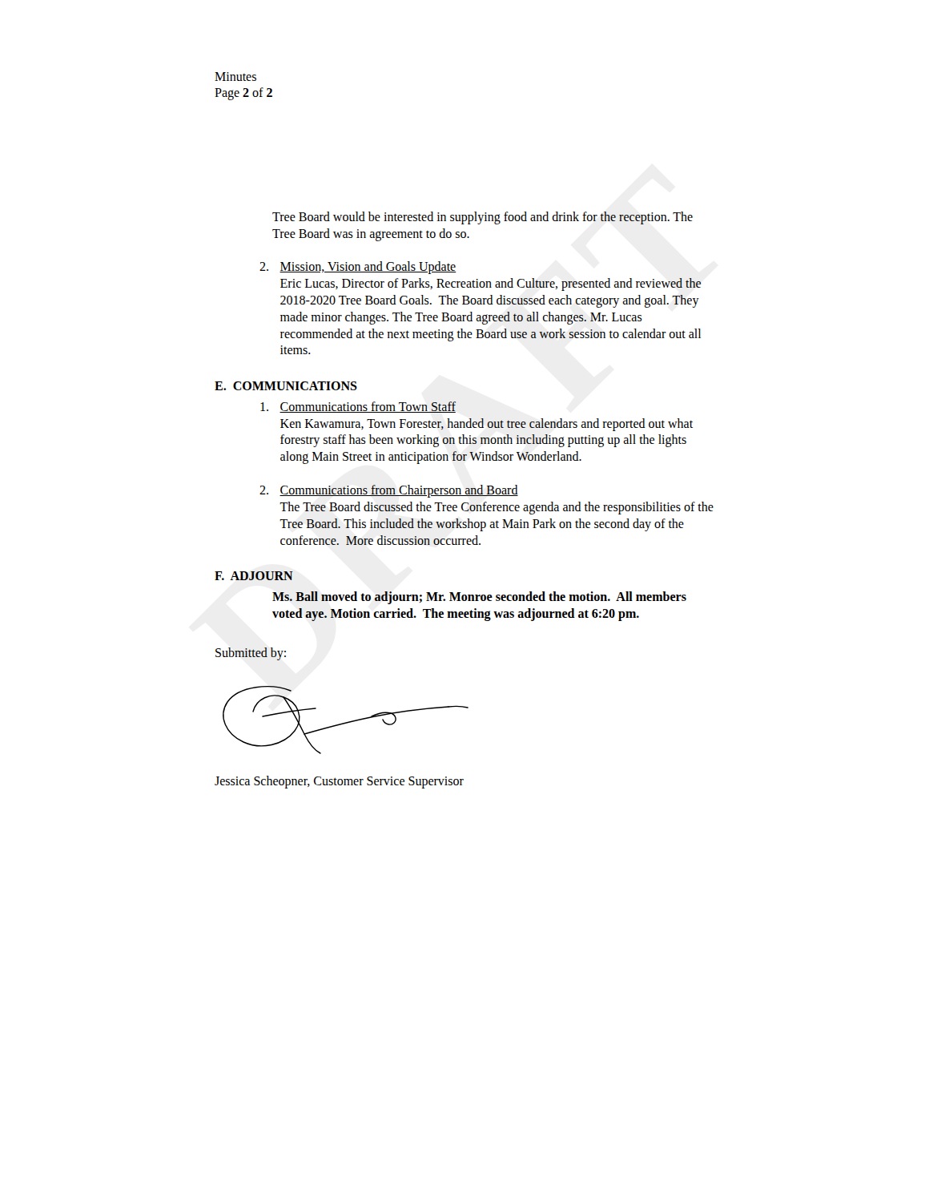DRAFT
Minutes
Page 2 of 2
Tree Board would be interested in supplying food and drink for the reception. The Tree Board was in agreement to do so.
Mission, Vision and Goals Update
Eric Lucas, Director of Parks, Recreation and Culture, presented and reviewed the 2018-2020 Tree Board Goals. The Board discussed each category and goal. They made minor changes. The Tree Board agreed to all changes. Mr. Lucas recommended at the next meeting the Board use a work session to calendar out all items.
E. COMMUNICATIONS
Communications from Town Staff
Ken Kawamura, Town Forester, handed out tree calendars and reported out what forestry staff has been working on this month including putting up all the lights along Main Street in anticipation for Windsor Wonderland.
Communications from Chairperson and Board
The Tree Board discussed the Tree Conference agenda and the responsibilities of the Tree Board. This included the workshop at Main Park on the second day of the conference. More discussion occurred.
F. ADJOURN
Ms. Ball moved to adjourn; Mr. Monroe seconded the motion. All members voted aye. Motion carried. The meeting was adjourned at 6:20 pm.
Submitted by:
Jessica Scheopner, Customer Service Supervisor